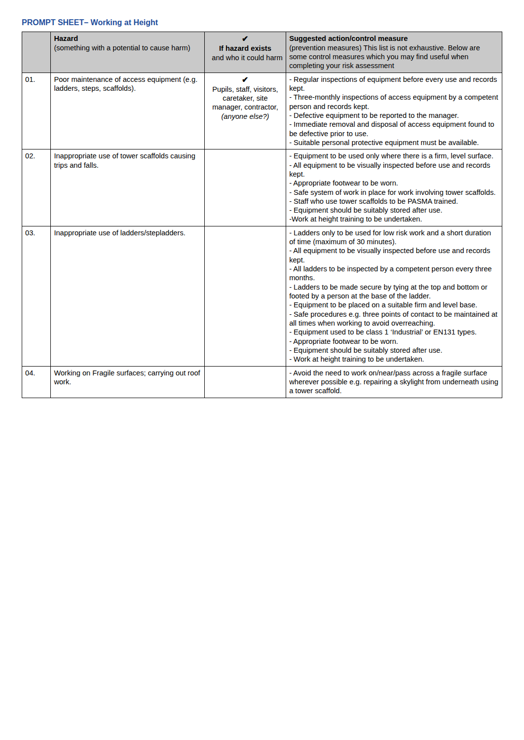PROMPT SHEET– Working at Height
| | Hazard (something with a potential to cause harm) | ✔ If hazard exists and who it could harm | Suggested action/control measure (prevention measures) This list is not exhaustive. Below are some control measures which you may find useful when completing your risk assessment |
| --- | --- | --- | --- |
| 01. | Poor maintenance of access equipment (e.g. ladders, steps, scaffolds). | ✔ Pupils, staff, visitors, caretaker, site manager, contractor, (anyone else?) | - Regular inspections of equipment before every use and records kept. - Three-monthly inspections of access equipment by a competent person and records kept. - Defective equipment to be reported to the manager. - Immediate removal and disposal of access equipment found to be defective prior to use. - Suitable personal protective equipment must be available. |
| 02. | Inappropriate use of tower scaffolds causing trips and falls. | | - Equipment to be used only where there is a firm, level surface. - All equipment to be visually inspected before use and records kept. - Appropriate footwear to be worn. - Safe system of work in place for work involving tower scaffolds. - Staff who use tower scaffolds to be PASMA trained. - Equipment should be suitably stored after use. -Work at height training to be undertaken. |
| 03. | Inappropriate use of ladders/stepladders. | | - Ladders only to be used for low risk work and a short duration of time (maximum of 30 minutes). - All equipment to be visually inspected before use and records kept. - All ladders to be inspected by a competent person every three months. - Ladders to be made secure by tying at the top and bottom or footed by a person at the base of the ladder. - Equipment to be placed on a suitable firm and level base. - Safe procedures e.g. three points of contact to be maintained at all times when working to avoid overreaching. - Equipment used to be class 1 ‘Industrial’ or EN131 types. - Appropriate footwear to be worn. - Equipment should be suitably stored after use. - Work at height training to be undertaken. |
| 04. | Working on Fragile surfaces; carrying out roof work. | | - Avoid the need to work on/near/pass across a fragile surface wherever possible e.g. repairing a skylight from underneath using a tower scaffold. |